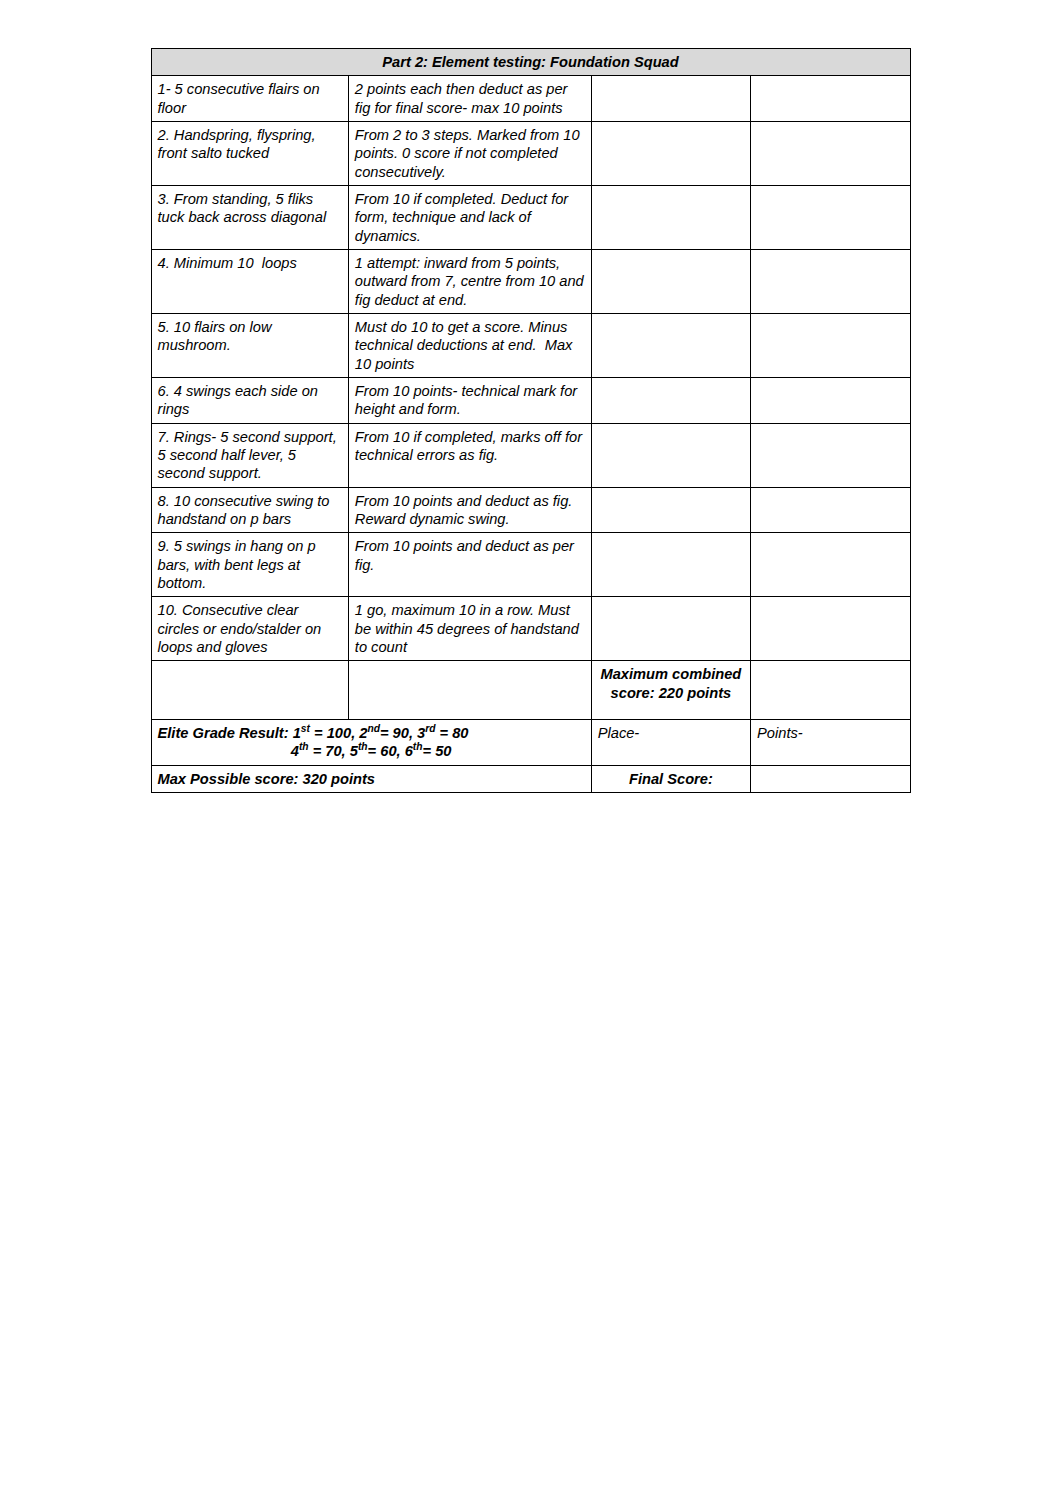| Part 2: Element testing: Foundation Squad |
| --- |
| 1- 5 consecutive flairs on floor | 2 points each then deduct as per fig for final score- max 10 points | | |
| 2. Handspring, flyspring, front salto tucked | From 2 to 3 steps. Marked from 10 points. 0 score if not completed consecutively. | | |
| 3. From standing, 5 fliks tuck back across diagonal | From 10 if completed. Deduct for form, technique and lack of dynamics. | | |
| 4. Minimum 10 loops | 1 attempt: inward from 5 points, outward from 7, centre from 10 and fig deduct at end. | | |
| 5. 10 flairs on low mushroom. | Must do 10 to get a score. Minus technical deductions at end. Max 10 points | | |
| 6. 4 swings each side on rings | From 10 points- technical mark for height and form. | | |
| 7. Rings- 5 second support, 5 second half lever, 5 second support. | From 10 if completed, marks off for technical errors as fig. | | |
| 8. 10 consecutive swing to handstand on p bars | From 10 points and deduct as fig. Reward dynamic swing. | | |
| 9. 5 swings in hang on p bars, with bent legs at bottom. | From 10 points and deduct as per fig. | | |
| 10. Consecutive clear circles or endo/stalder on loops and gloves | 1 go, maximum 10 in a row. Must be within 45 degrees of handstand to count | | |
| | | Maximum combined score: 220 points | |
| Elite Grade Result: 1 st = 100, 2 nd = 90, 3 rd = 80 4 th = 70, 5 th = 60, 6 th = 50 | Place- | Points- |
| Max Possible score: 320 points | Final Score: | |